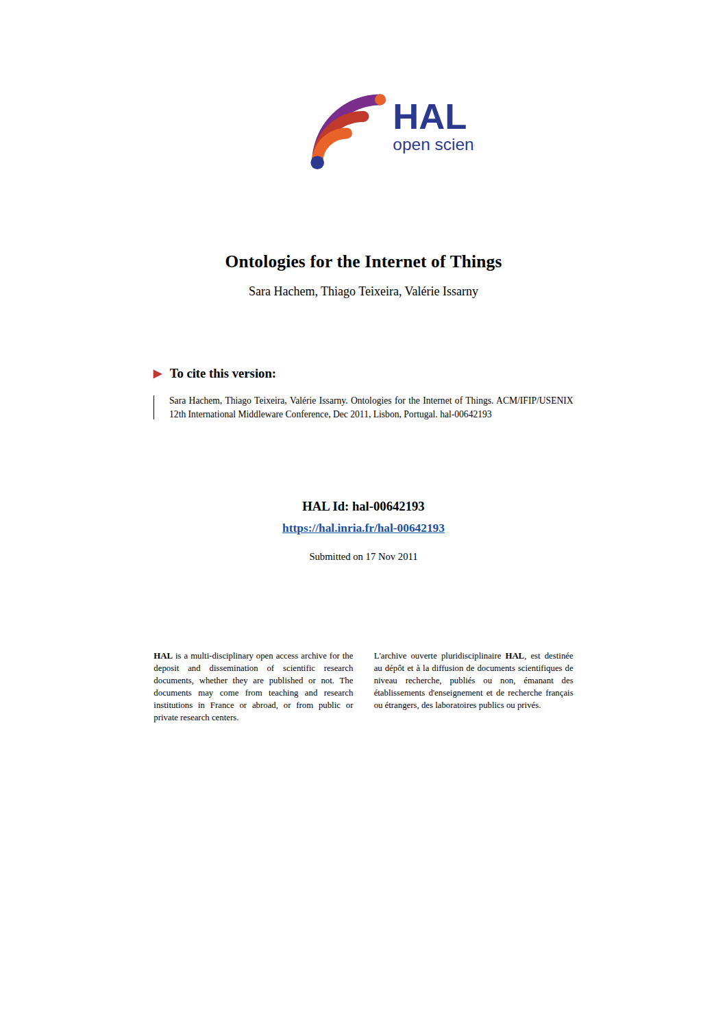HAL open science HAL open science
Ontologies for the Internet of Things
Sara Hachem, Thiago Teixeira, Valérie Issarny
▶To cite this version:
Sara Hachem, Thiago Teixeira, Valérie Issarny. Ontologies for the Internet of Things. ACM/IFIP/USENIX 12th International Middleware Conference, Dec 2011, Lisbon, Portugal. hal-00642193
HAL Id: hal-00642193
https://hal.inria.fr/hal-00642193
Submitted on 17 Nov 2011
HAL is a multi-disciplinary open access archive for the deposit and dissemination of scientific research documents, whether they are published or not. The documents may come from teaching and research institutions in France or abroad, or from public or private research centers.
L'archive ouverte pluridisciplinaire HAL, est destinée au dépôt et à la diffusion de documents scientifiques de niveau recherche, publiés ou non, émanant des établissements d'enseignement et de recherche français ou étrangers, des laboratoires publics ou privés.